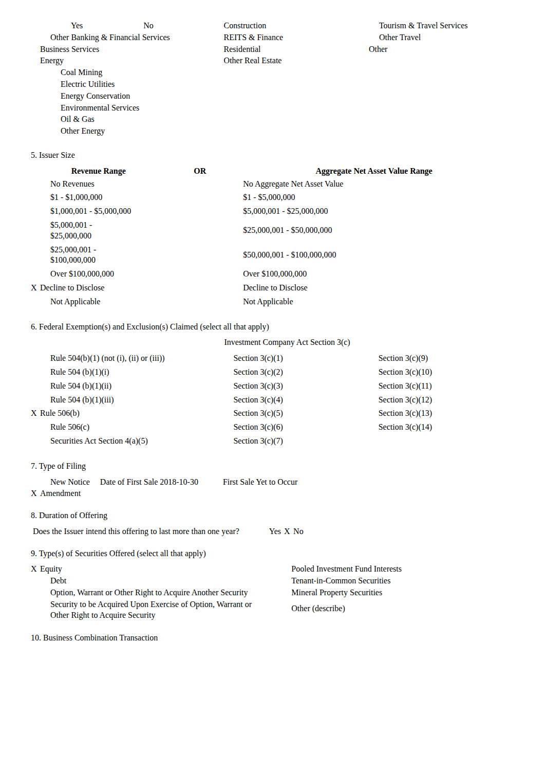| Yes No Other Banking & Financial Services Business Services Energy Coal Mining Electric Utilities Energy Conservation Environmental Services Oil & Gas Other Energy | Construction REITS & Finance Residential Other Real Estate | Tourism & Travel Services Other Travel Other |
5. Issuer Size
| Revenue Range | OR | Aggregate Net Asset Value Range |
| No Revenues | No Aggregate Net Asset Value |
| $1 - $1,000,000 | $1 - $5,000,000 |
| $1,000,001 - $5,000,000 | $5,000,001 - $25,000,000 |
| $5,000,001 - $25,000,000 | $25,000,001 - $50,000,000 |
| $25,000,001 - $100,000,000 | $50,000,001 - $100,000,000 |
| Over $100,000,000 | Over $100,000,000 |
| X Decline to Disclose | Decline to Disclose |
| Not Applicable | Not Applicable |
6. Federal Exemption(s) and Exclusion(s) Claimed (select all that apply)
| | Investment Company Act Section 3(c) |
| Rule 504(b)(1) (not (i), (ii) or (iii)) | Section 3(c)(1) | Section 3(c)(9) |
| Rule 504 (b)(1)(i) | Section 3(c)(2) | Section 3(c)(10) |
| Rule 504 (b)(1)(ii) | Section 3(c)(3) | Section 3(c)(11) |
| Rule 504 (b)(1)(iii) | Section 3(c)(4) | Section 3(c)(12) |
| X Rule 506(b) | Section 3(c)(5) | Section 3(c)(13) |
| Rule 506(c) | Section 3(c)(6) | Section 3(c)(14) |
| Securities Act Section 4(a)(5) | Section 3(c)(7) | |
7. Type of Filing
New Notice Date of First Sale 2018-10-30 First Sale Yet to Occur
XAmendment
8. Duration of Offering
Does the Issuer intend this offering to last more than one year? Yes XNo
9. Type(s) of Securities Offered (select all that apply)
| X Equity Debt Option, Warrant or Other Right to Acquire Another Security Security to be Acquired Upon Exercise of Option, Warrant or Other Right to Acquire Security | Pooled Investment Fund Interests Tenant-in-Common Securities Mineral Property Securities Other (describe) |
10. Business Combination Transaction